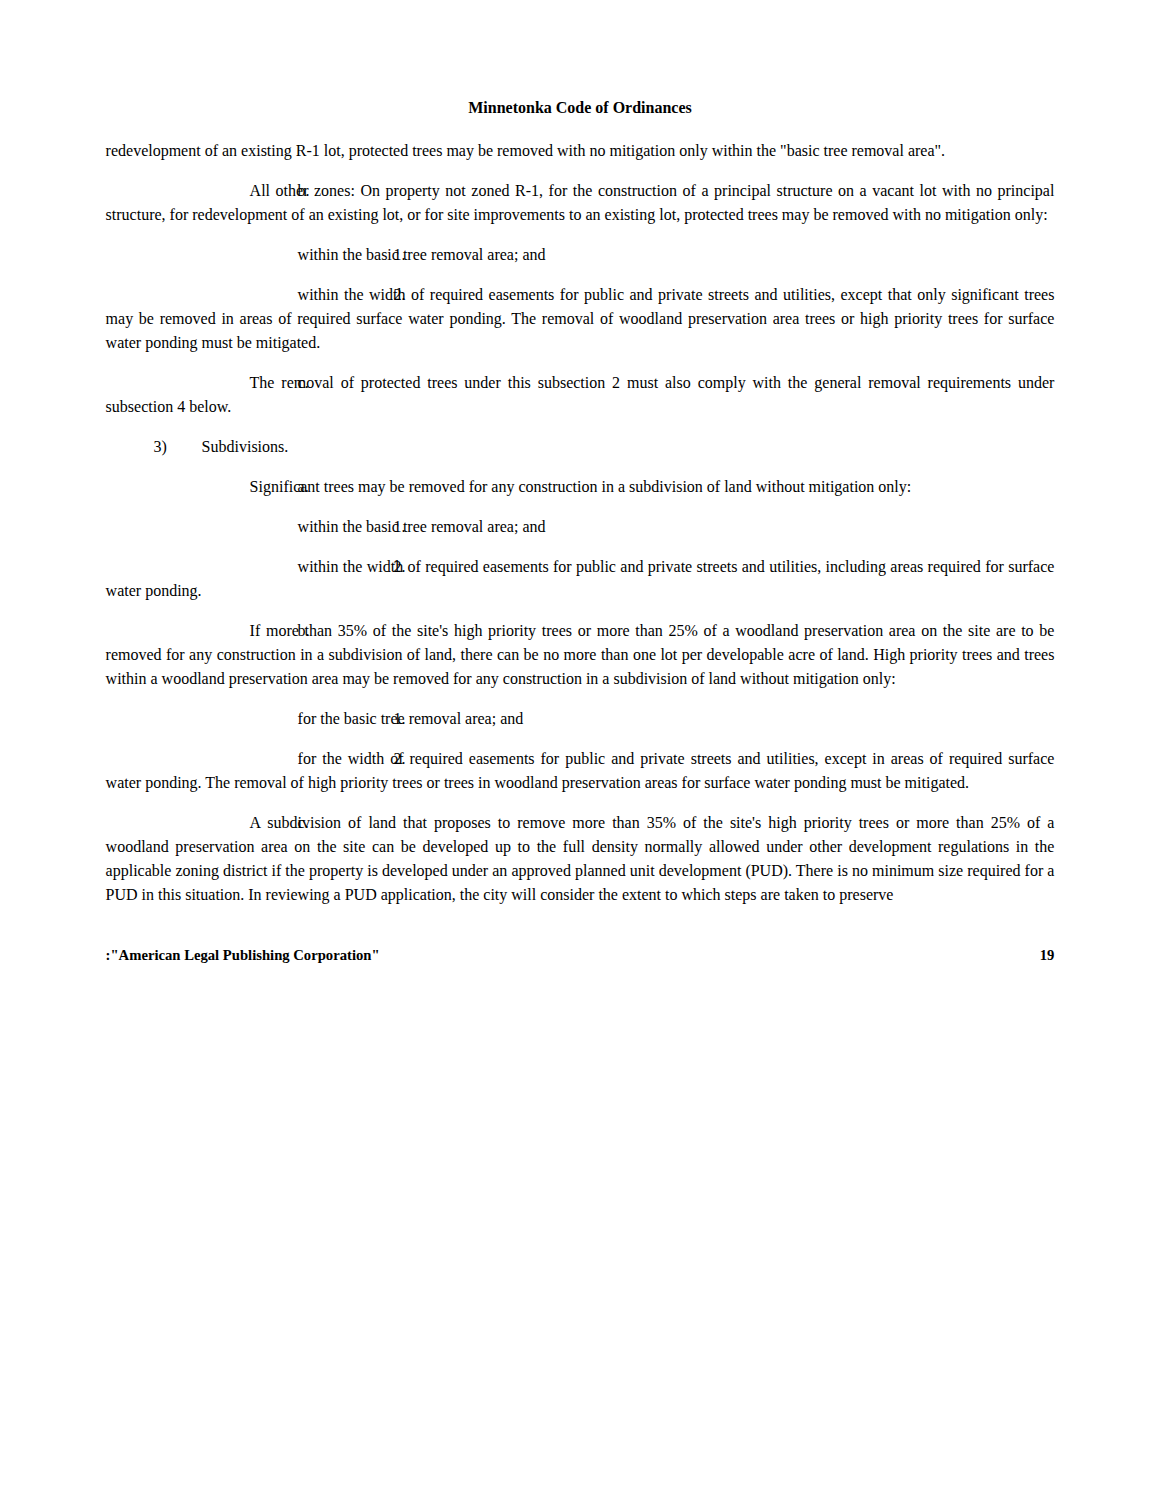Minnetonka Code of Ordinances
redevelopment of an existing R-1 lot, protected trees may be removed with no mitigation only within the "basic tree removal area".
b. All other zones: On property not zoned R-1, for the construction of a principal structure on a vacant lot with no principal structure, for redevelopment of an existing lot, or for site improvements to an existing lot, protected trees may be removed with no mitigation only:
1. within the basic tree removal area; and
2. within the width of required easements for public and private streets and utilities, except that only significant trees may be removed in areas of required surface water ponding. The removal of woodland preservation area trees or high priority trees for surface water ponding must be mitigated.
c. The removal of protected trees under this subsection 2 must also comply with the general removal requirements under subsection 4 below.
3) Subdivisions.
a. Significant trees may be removed for any construction in a subdivision of land without mitigation only:
1. within the basic tree removal area; and
2. within the width of required easements for public and private streets and utilities, including areas required for surface water ponding.
b. If more than 35% of the site's high priority trees or more than 25% of a woodland preservation area on the site are to be removed for any construction in a subdivision of land, there can be no more than one lot per developable acre of land. High priority trees and trees within a woodland preservation area may be removed for any construction in a subdivision of land without mitigation only:
1. for the basic tree removal area; and
2. for the width of required easements for public and private streets and utilities, except in areas of required surface water ponding. The removal of high priority trees or trees in woodland preservation areas for surface water ponding must be mitigated.
c. A subdivision of land that proposes to remove more than 35% of the site's high priority trees or more than 25% of a woodland preservation area on the site can be developed up to the full density normally allowed under other development regulations in the applicable zoning district if the property is developed under an approved planned unit development (PUD). There is no minimum size required for a PUD in this situation. In reviewing a PUD application, the city will consider the extent to which steps are taken to preserve
:"American Legal Publishing Corporation" 19